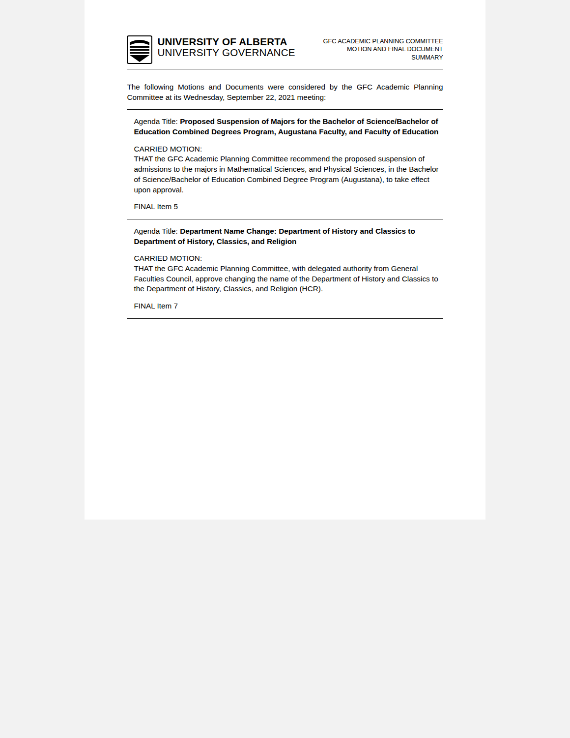UNIVERSITY OF ALBERTA
UNIVERSITY GOVERNANCE
GFC ACADEMIC PLANNING COMMITTEE
MOTION AND FINAL DOCUMENT SUMMARY
The following Motions and Documents were considered by the GFC Academic Planning Committee at its Wednesday, September 22, 2021 meeting:
Agenda Title: Proposed Suspension of Majors for the Bachelor of Science/Bachelor of Education Combined Degrees Program, Augustana Faculty, and Faculty of Education
CARRIED MOTION:
THAT the GFC Academic Planning Committee recommend the proposed suspension of admissions to the majors in Mathematical Sciences, and Physical Sciences, in the Bachelor of Science/Bachelor of Education Combined Degree Program (Augustana), to take effect upon approval.
FINAL Item 5
Agenda Title: Department Name Change: Department of History and Classics to Department of History, Classics, and Religion
CARRIED MOTION:
THAT the GFC Academic Planning Committee, with delegated authority from General Faculties Council, approve changing the name of the Department of History and Classics to the Department of History, Classics, and Religion (HCR).
FINAL Item 7